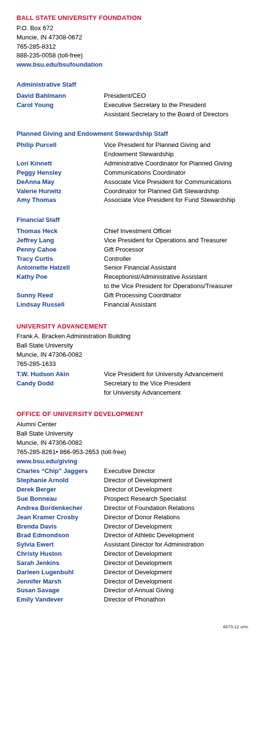Ball State University Foundation
P.O. Box 672
Muncie, IN 47308-0672
765-285-8312
888-235-0058 (toll-free)
www.bsu.edu/bsufoundation
Administrative Staff
| David Bahlmann | President/CEO |
| Carol Young | Executive Secretary to the President Assistant Secretary to the Board of Directors |
Planned Giving and Endowment Stewardship Staff
| Philip Purcell | Vice President for Planned Giving and Endowment Stewardship |
| Lori Kinnett | Administrative Coordinator for Planned Giving |
| Peggy Hensley | Communications Coordinator |
| DeAnna May | Associate Vice President for Communications |
| Valerie Hurwitz | Coordinator for Planned Gift Stewardship |
| Amy Thomas | Associate Vice President for Fund Stewardship |
Financial Staff
| Thomas Heck | Chief Investment Officer |
| Jeffrey Lang | Vice President for Operations and Treasurer |
| Penny Cahoe | Gift Processor |
| Tracy Curtis | Controller |
| Antoinette Hatzell | Senior Financial Assistant |
| Kathy Poe | Receptionist/Administrative Assistant to the Vice President for Operations/Treasurer |
| Sunny Reed | Gift Processing Coordinator |
| Lindsay Russell | Financial Assistant |
University Advancement
Frank A. Bracken Administration Building
Ball State University
Muncie, IN 47306-0082
765-285-1633
| T.W. Hudson Akin | Vice President for University Advancement |
| Candy Dodd | Secretary to the Vice President for University Advancement |
Office of University Development
Alumni Center
Ball State University
Muncie, IN 47306-0082
765-285-8261• 866-953-2653 (toll-free)
www.bsu.edu/giving
| Charles “Chip” Jaggers | Executive Director |
| Stephanie Arnold | Director of Development |
| Derek Berger | Director of Development |
| Sue Bonneau | Prospect Research Specialist |
| Andrea Bordenkecher | Director of Foundation Relations |
| Jean Kramer Crosby | Director of Donor Relations |
| Brenda Davis | Director of Development |
| Brad Edmondson | Director of Athletic Development |
| Sylvia Ewert | Assistant Director for Administration |
| Christy Huston | Director of Development |
| Sarah Jenkins | Director of Development |
| Darleen Lugenbuhl | Director of Development |
| Jennifer Marsh | Director of Development |
| Susan Savage | Director of Annual Giving |
| Emily Vandever | Director of Phonathon |
8673-12 umc